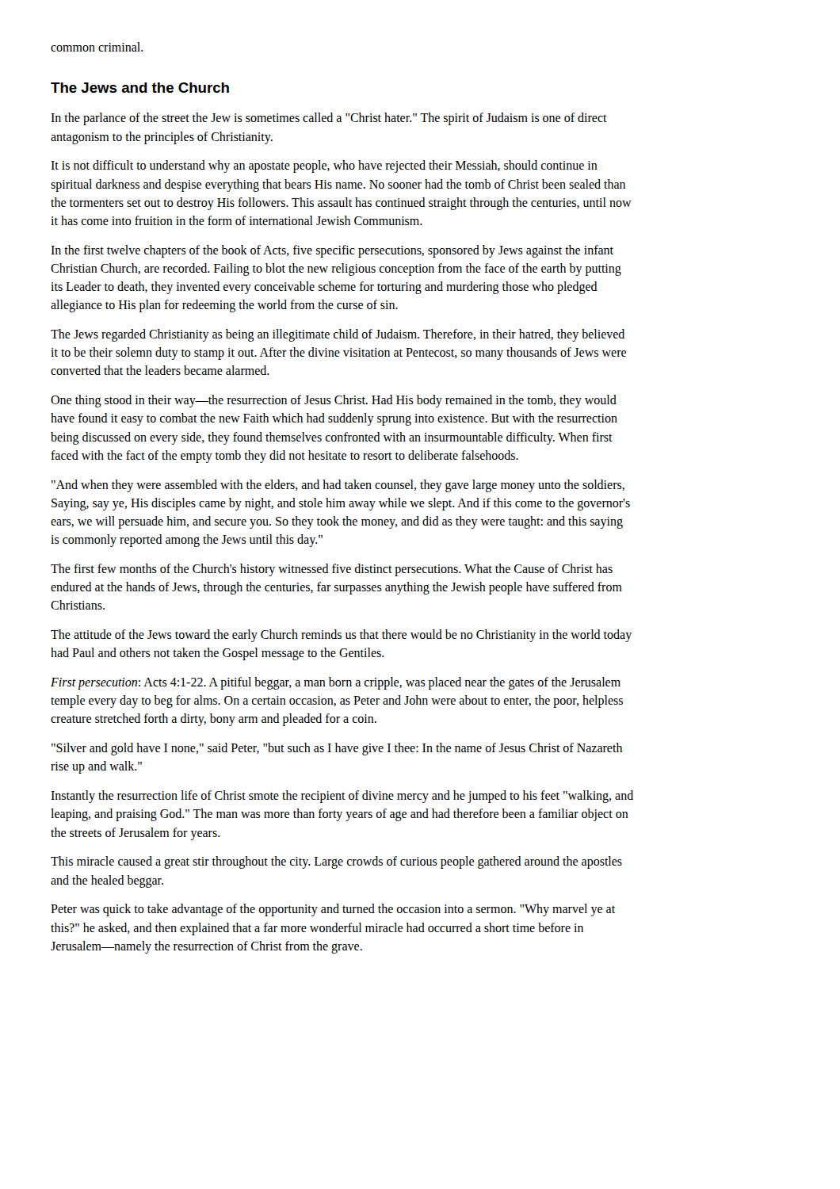common criminal.
The Jews and the Church
In the parlance of the street the Jew is sometimes called a "Christ hater." The spirit of Judaism is one of direct antagonism to the principles of Christianity.
It is not difficult to understand why an apostate people, who have rejected their Messiah, should continue in spiritual darkness and despise everything that bears His name. No sooner had the tomb of Christ been sealed than the tormenters set out to destroy His followers. This assault has continued straight through the centuries, until now it has come into fruition in the form of international Jewish Communism.
In the first twelve chapters of the book of Acts, five specific persecutions, sponsored by Jews against the infant Christian Church, are recorded. Failing to blot the new religious conception from the face of the earth by putting its Leader to death, they invented every conceivable scheme for torturing and murdering those who pledged allegiance to His plan for redeeming the world from the curse of sin.
The Jews regarded Christianity as being an illegitimate child of Judaism. Therefore, in their hatred, they believed it to be their solemn duty to stamp it out. After the divine visitation at Pentecost, so many thousands of Jews were converted that the leaders became alarmed.
One thing stood in their way—the resurrection of Jesus Christ. Had His body remained in the tomb, they would have found it easy to combat the new Faith which had suddenly sprung into existence. But with the resurrection being discussed on every side, they found themselves confronted with an insurmountable difficulty. When first faced with the fact of the empty tomb they did not hesitate to resort to deliberate falsehoods.
"And when they were assembled with the elders, and had taken counsel, they gave large money unto the soldiers, Saying, say ye, His disciples came by night, and stole him away while we slept. And if this come to the governor's ears, we will persuade him, and secure you. So they took the money, and did as they were taught: and this saying is commonly reported among the Jews until this day."
The first few months of the Church's history witnessed five distinct persecutions. What the Cause of Christ has endured at the hands of Jews, through the centuries, far surpasses anything the Jewish people have suffered from Christians.
The attitude of the Jews toward the early Church reminds us that there would be no Christianity in the world today had Paul and others not taken the Gospel message to the Gentiles.
First persecution: Acts 4:1-22. A pitiful beggar, a man born a cripple, was placed near the gates of the Jerusalem temple every day to beg for alms. On a certain occasion, as Peter and John were about to enter, the poor, helpless creature stretched forth a dirty, bony arm and pleaded for a coin.
"Silver and gold have I none," said Peter, "but such as I have give I thee: In the name of Jesus Christ of Nazareth rise up and walk."
Instantly the resurrection life of Christ smote the recipient of divine mercy and he jumped to his feet "walking, and leaping, and praising God." The man was more than forty years of age and had therefore been a familiar object on the streets of Jerusalem for years.
This miracle caused a great stir throughout the city. Large crowds of curious people gathered around the apostles and the healed beggar.
Peter was quick to take advantage of the opportunity and turned the occasion into a sermon. "Why marvel ye at this?" he asked, and then explained that a far more wonderful miracle had occurred a short time before in Jerusalem—namely the resurrection of Christ from the grave.